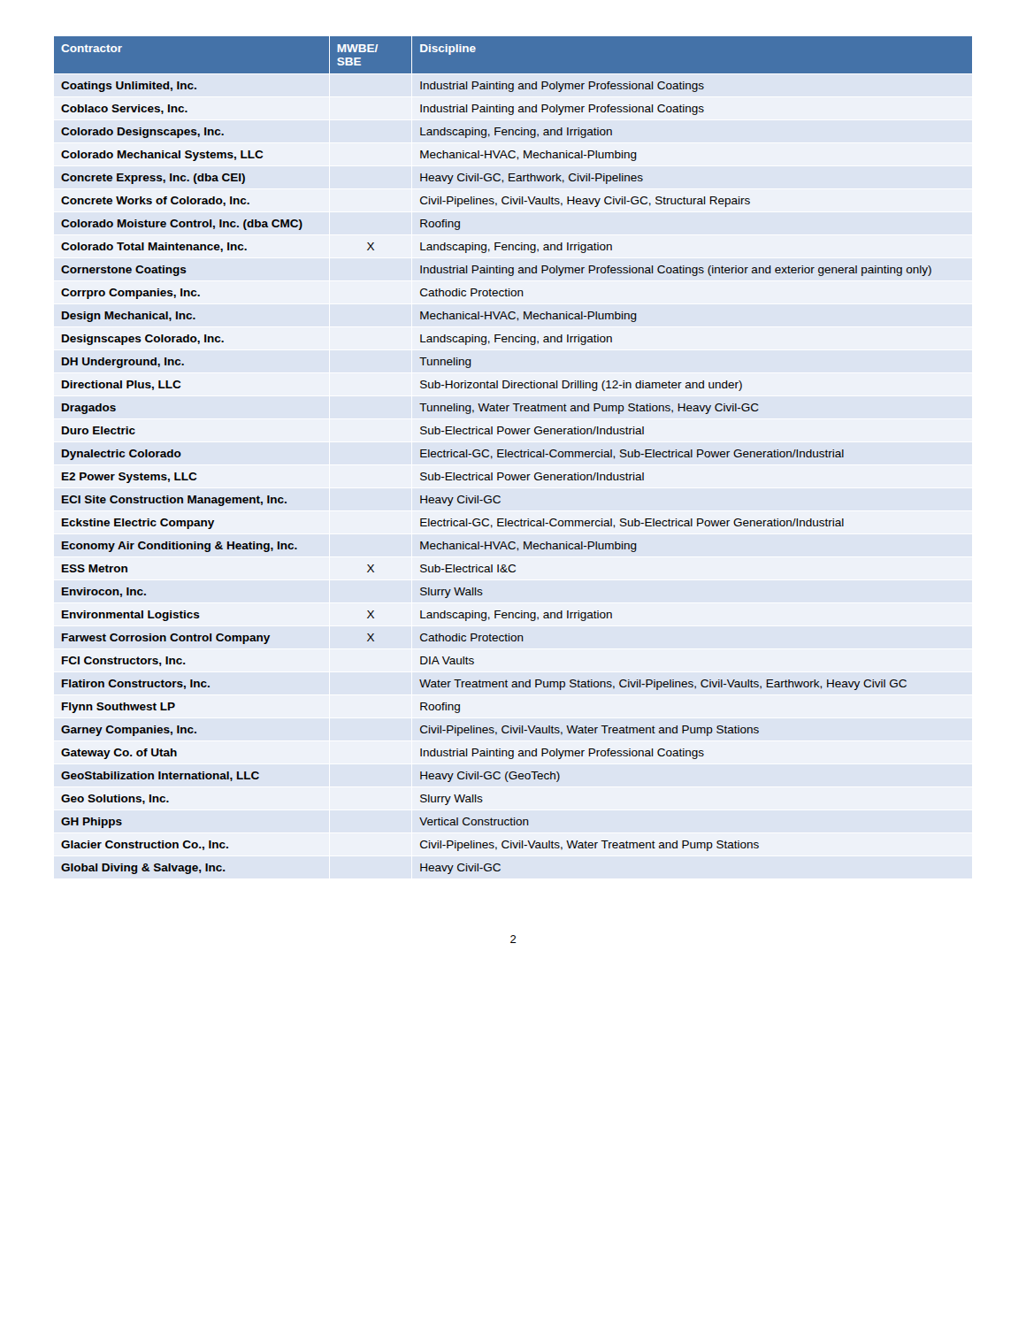| Contractor | MWBE/ SBE | Discipline |
| --- | --- | --- |
| Coatings Unlimited, Inc. | | Industrial Painting and Polymer Professional Coatings |
| Coblaco Services, Inc. | | Industrial Painting and Polymer Professional Coatings |
| Colorado Designscapes, Inc. | | Landscaping, Fencing, and Irrigation |
| Colorado Mechanical Systems, LLC | | Mechanical-HVAC, Mechanical-Plumbing |
| Concrete Express, Inc. (dba CEI) | | Heavy Civil-GC, Earthwork, Civil-Pipelines |
| Concrete Works of Colorado, Inc. | | Civil-Pipelines, Civil-Vaults, Heavy Civil-GC, Structural Repairs |
| Colorado Moisture Control, Inc. (dba CMC) | | Roofing |
| Colorado Total Maintenance, Inc. | X | Landscaping, Fencing, and Irrigation |
| Cornerstone Coatings | | Industrial Painting and Polymer Professional Coatings (interior and exterior general painting only) |
| Corrpro Companies, Inc. | | Cathodic Protection |
| Design Mechanical, Inc. | | Mechanical-HVAC, Mechanical-Plumbing |
| Designscapes Colorado, Inc. | | Landscaping, Fencing, and Irrigation |
| DH Underground, Inc. | | Tunneling |
| Directional Plus, LLC | | Sub-Horizontal Directional Drilling (12-in diameter and under) |
| Dragados | | Tunneling, Water Treatment and Pump Stations, Heavy Civil-GC |
| Duro Electric | | Sub-Electrical Power Generation/Industrial |
| Dynalectric Colorado | | Electrical-GC, Electrical-Commercial, Sub-Electrical Power Generation/Industrial |
| E2 Power Systems, LLC | | Sub-Electrical Power Generation/Industrial |
| ECI Site Construction Management, Inc. | | Heavy Civil-GC |
| Eckstine Electric Company | | Electrical-GC, Electrical-Commercial, Sub-Electrical Power Generation/Industrial |
| Economy Air Conditioning & Heating, Inc. | | Mechanical-HVAC, Mechanical-Plumbing |
| ESS Metron | X | Sub-Electrical I&C |
| Envirocon, Inc. | | Slurry Walls |
| Environmental Logistics | X | Landscaping, Fencing, and Irrigation |
| Farwest Corrosion Control Company | X | Cathodic Protection |
| FCI Constructors, Inc. | | DIA Vaults |
| Flatiron Constructors, Inc. | | Water Treatment and Pump Stations, Civil-Pipelines, Civil-Vaults, Earthwork, Heavy Civil GC |
| Flynn Southwest LP | | Roofing |
| Garney Companies, Inc. | | Civil-Pipelines, Civil-Vaults, Water Treatment and Pump Stations |
| Gateway Co. of Utah | | Industrial Painting and Polymer Professional Coatings |
| GeoStabilization International, LLC | | Heavy Civil-GC (GeoTech) |
| Geo Solutions, Inc. | | Slurry Walls |
| GH Phipps | | Vertical Construction |
| Glacier Construction Co., Inc. | | Civil-Pipelines, Civil-Vaults, Water Treatment and Pump Stations |
| Global Diving & Salvage, Inc. | | Heavy Civil-GC |
2